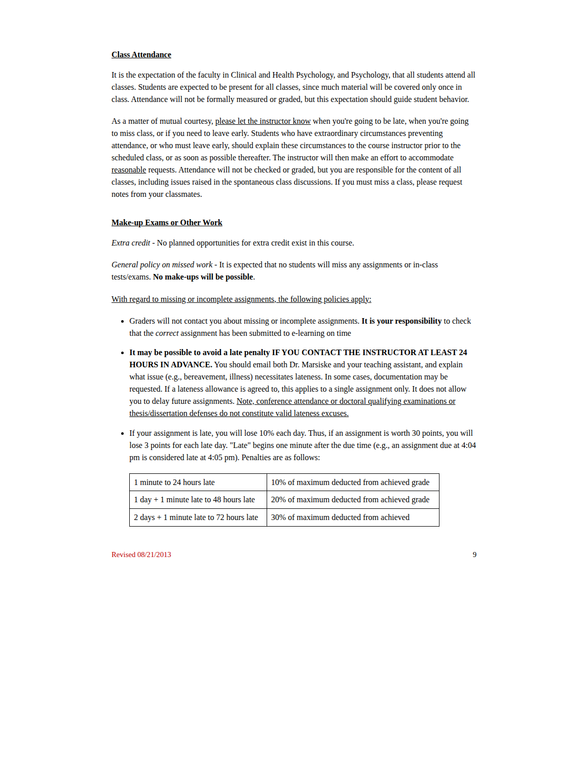Class Attendance
It is the expectation of the faculty in Clinical and Health Psychology, and Psychology, that all students attend all classes. Students are expected to be present for all classes, since much material will be covered only once in class. Attendance will not be formally measured or graded, but this expectation should guide student behavior.
As a matter of mutual courtesy, please let the instructor know when you're going to be late, when you're going to miss class, or if you need to leave early. Students who have extraordinary circumstances preventing attendance, or who must leave early, should explain these circumstances to the course instructor prior to the scheduled class, or as soon as possible thereafter. The instructor will then make an effort to accommodate reasonable requests. Attendance will not be checked or graded, but you are responsible for the content of all classes, including issues raised in the spontaneous class discussions. If you must miss a class, please request notes from your classmates.
Make-up Exams or Other Work
Extra credit - No planned opportunities for extra credit exist in this course.
General policy on missed work - It is expected that no students will miss any assignments or in-class tests/exams. No make-ups will be possible.
With regard to missing or incomplete assignments, the following policies apply:
Graders will not contact you about missing or incomplete assignments. It is your responsibility to check that the correct assignment has been submitted to e-learning on time
It may be possible to avoid a late penalty IF YOU CONTACT THE INSTRUCTOR AT LEAST 24 HOURS IN ADVANCE. You should email both Dr. Marsiske and your teaching assistant, and explain what issue (e.g., bereavement, illness) necessitates lateness. In some cases, documentation may be requested. If a lateness allowance is agreed to, this applies to a single assignment only. It does not allow you to delay future assignments. Note, conference attendance or doctoral qualifying examinations or thesis/dissertation defenses do not constitute valid lateness excuses.
If your assignment is late, you will lose 10% each day. Thus, if an assignment is worth 30 points, you will lose 3 points for each late day. "Late" begins one minute after the due time (e.g., an assignment due at 4:04 pm is considered late at 4:05 pm). Penalties are as follows:
| 1 minute to 24 hours late | 10% of maximum deducted from achieved grade |
| 1 day + 1 minute late to 48 hours late | 20% of maximum deducted from achieved grade |
| 2 days + 1 minute late to 72 hours late | 30% of maximum deducted from achieved |
Revised 08/21/2013 9